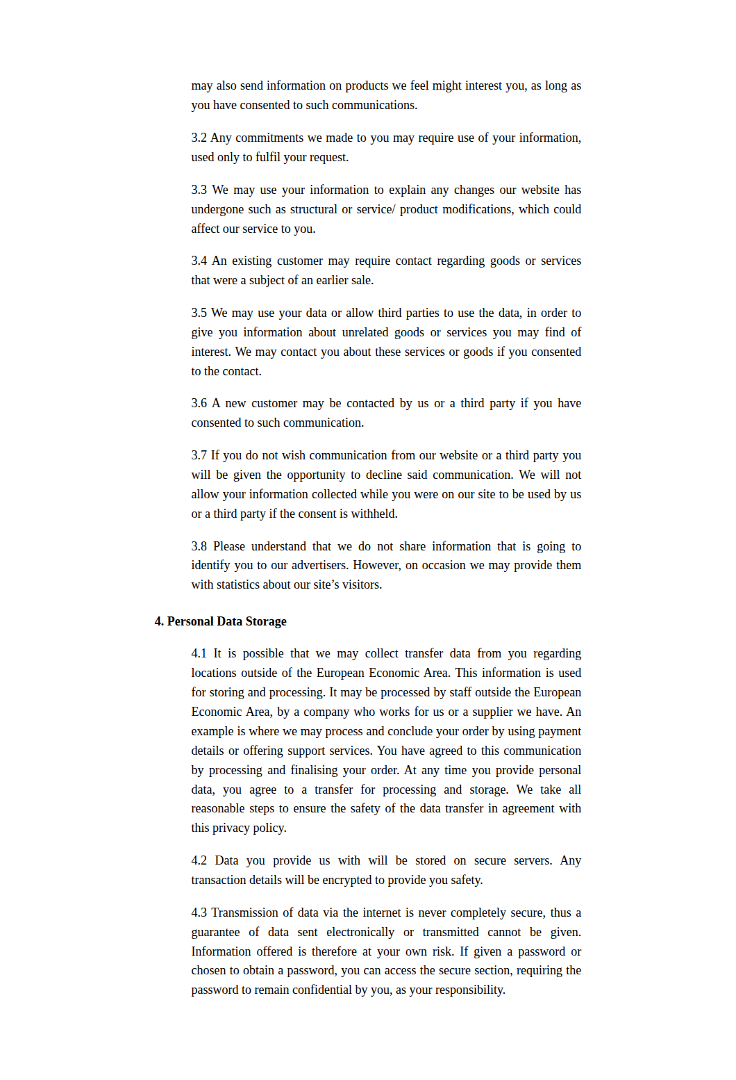may also send information on products we feel might interest you, as long as you have consented to such communications.
3.2 Any commitments we made to you may require use of your information, used only to fulfil your request.
3.3 We may use your information to explain any changes our website has undergone such as structural or service/ product modifications, which could affect our service to you.
3.4 An existing customer may require contact regarding goods or services that were a subject of an earlier sale.
3.5 We may use your data or allow third parties to use the data, in order to give you information about unrelated goods or services you may find of interest. We may contact you about these services or goods if you consented to the contact.
3.6 A new customer may be contacted by us or a third party if you have consented to such communication.
3.7 If you do not wish communication from our website or a third party you will be given the opportunity to decline said communication. We will not allow your information collected while you were on our site to be used by us or a third party if the consent is withheld.
3.8 Please understand that we do not share information that is going to identify you to our advertisers. However, on occasion we may provide them with statistics about our site’s visitors.
4. Personal Data Storage
4.1 It is possible that we may collect transfer data from you regarding locations outside of the European Economic Area. This information is used for storing and processing. It may be processed by staff outside the European Economic Area, by a company who works for us or a supplier we have. An example is where we may process and conclude your order by using payment details or offering support services. You have agreed to this communication by processing and finalising your order. At any time you provide personal data, you agree to a transfer for processing and storage. We take all reasonable steps to ensure the safety of the data transfer in agreement with this privacy policy.
4.2 Data you provide us with will be stored on secure servers. Any transaction details will be encrypted to provide you safety.
4.3 Transmission of data via the internet is never completely secure, thus a guarantee of data sent electronically or transmitted cannot be given. Information offered is therefore at your own risk. If given a password or chosen to obtain a password, you can access the secure section, requiring the password to remain confidential by you, as your responsibility.